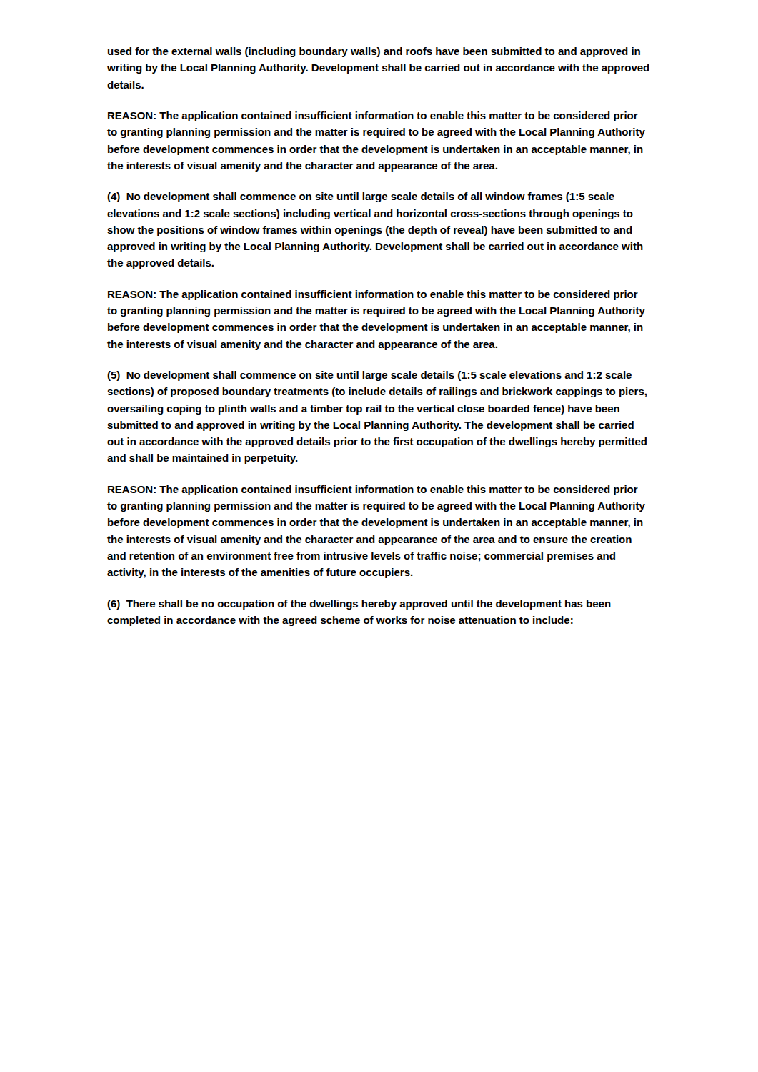used for the external walls (including boundary walls) and roofs have been submitted to and approved in writing by the Local Planning Authority. Development shall be carried out in accordance with the approved details.
REASON: The application contained insufficient information to enable this matter to be considered prior to granting planning permission and the matter is required to be agreed with the Local Planning Authority before development commences in order that the development is undertaken in an acceptable manner, in the interests of visual amenity and the character and appearance of the area.
(4) No development shall commence on site until large scale details of all window frames (1:5 scale elevations and 1:2 scale sections) including vertical and horizontal cross-sections through openings to show the positions of window frames within openings (the depth of reveal) have been submitted to and approved in writing by the Local Planning Authority. Development shall be carried out in accordance with the approved details.
REASON: The application contained insufficient information to enable this matter to be considered prior to granting planning permission and the matter is required to be agreed with the Local Planning Authority before development commences in order that the development is undertaken in an acceptable manner, in the interests of visual amenity and the character and appearance of the area.
(5) No development shall commence on site until large scale details (1:5 scale elevations and 1:2 scale sections) of proposed boundary treatments (to include details of railings and brickwork cappings to piers, oversailing coping to plinth walls and a timber top rail to the vertical close boarded fence) have been submitted to and approved in writing by the Local Planning Authority. The development shall be carried out in accordance with the approved details prior to the first occupation of the dwellings hereby permitted and shall be maintained in perpetuity.
REASON: The application contained insufficient information to enable this matter to be considered prior to granting planning permission and the matter is required to be agreed with the Local Planning Authority before development commences in order that the development is undertaken in an acceptable manner, in the interests of visual amenity and the character and appearance of the area and to ensure the creation and retention of an environment free from intrusive levels of traffic noise; commercial premises and activity, in the interests of the amenities of future occupiers.
(6) There shall be no occupation of the dwellings hereby approved until the development has been completed in accordance with the agreed scheme of works for noise attenuation to include: